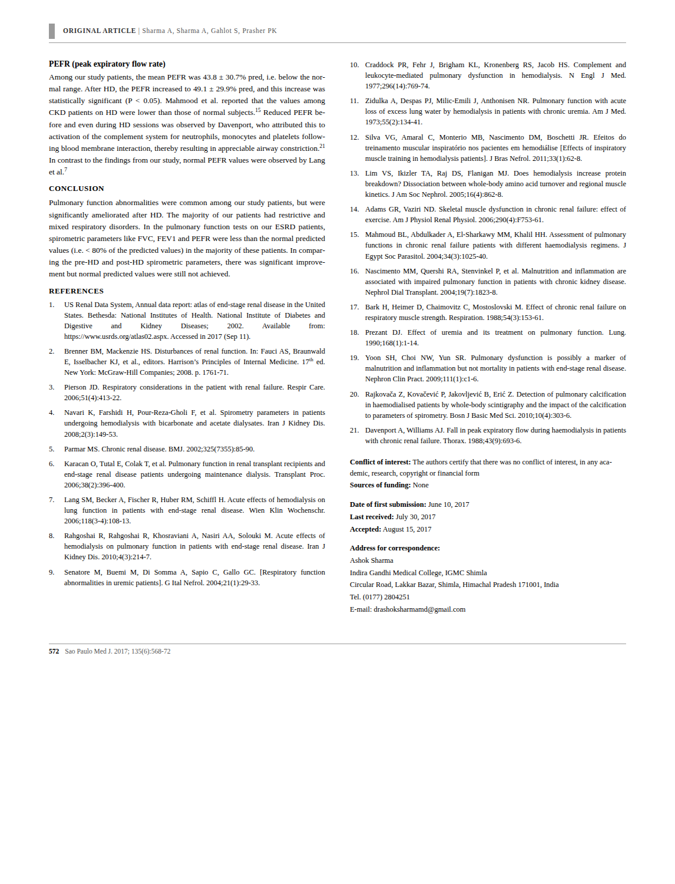ORIGINAL ARTICLE | Sharma A, Sharma A, Gahlot S, Prasher PK
PEFR (peak expiratory flow rate)
Among our study patients, the mean PEFR was 43.8 ± 30.7% pred, i.e. below the normal range. After HD, the PEFR increased to 49.1 ± 29.9% pred, and this increase was statistically significant (P < 0.05). Mahmood et al. reported that the values among CKD patients on HD were lower than those of normal subjects.15 Reduced PEFR before and even during HD sessions was observed by Davenport, who attributed this to activation of the complement system for neutrophils, monocytes and platelets following blood membrane interaction, thereby resulting in appreciable airway constriction.21 In contrast to the findings from our study, normal PEFR values were observed by Lang et al.7
CONCLUSION
Pulmonary function abnormalities were common among our study patients, but were significantly ameliorated after HD. The majority of our patients had restrictive and mixed respiratory disorders. In the pulmonary function tests on our ESRD patients, spirometric parameters like FVC, FEV1 and PEFR were less than the normal predicted values (i.e. < 80% of the predicted values) in the majority of these patients. In comparing the pre-HD and post-HD spirometric parameters, there was significant improvement but normal predicted values were still not achieved.
REFERENCES
US Renal Data System, Annual data report: atlas of end-stage renal disease in the United States. Bethesda: National Institutes of Health. National Institute of Diabetes and Digestive and Kidney Diseases; 2002. Available from: https://www.usrds.org/atlas02.aspx. Accessed in 2017 (Sep 11).
Brenner BM, Mackenzie HS. Disturbances of renal function. In: Fauci AS, Braunwald E, Isselbacher KJ, et al., editors. Harrison’s Principles of Internal Medicine. 17th ed. New York: McGraw-Hill Companies; 2008. p. 1761-71.
Pierson JD. Respiratory considerations in the patient with renal failure. Respir Care. 2006;51(4):413-22.
Navari K, Farshidi H, Pour-Reza-Gholi F, et al. Spirometry parameters in patients undergoing hemodialysis with bicarbonate and acetate dialysates. Iran J Kidney Dis. 2008;2(3):149-53.
Parmar MS. Chronic renal disease. BMJ. 2002;325(7355):85-90.
Karacan O, Tutal E, Colak T, et al. Pulmonary function in renal transplant recipients and end-stage renal disease patients undergoing maintenance dialysis. Transplant Proc. 2006;38(2):396-400.
Lang SM, Becker A, Fischer R, Huber RM, Schiffl H. Acute effects of hemodialysis on lung function in patients with end-stage renal disease. Wien Klin Wochenschr. 2006;118(3-4):108-13.
Rahgoshai R, Rahgoshai R, Khosraviani A, Nasiri AA, Solouki M. Acute effects of hemodialysis on pulmonary function in patients with end-stage renal disease. Iran J Kidney Dis. 2010;4(3):214-7.
Senatore M, Buemi M, Di Somma A, Sapio C, Gallo GC. [Respiratory function abnormalities in uremic patients]. G Ital Nefrol. 2004;21(1):29-33.
Craddock PR, Fehr J, Brigham KL, Kronenberg RS, Jacob HS. Complement and leukocyte-mediated pulmonary dysfunction in hemodialysis. N Engl J Med. 1977;296(14):769-74.
Zidulka A, Despas PJ, Milic-Emili J, Anthonisen NR. Pulmonary function with acute loss of excess lung water by hemodialysis in patients with chronic uremia. Am J Med. 1973;55(2):134-41.
Silva VG, Amaral C, Monterio MB, Nascimento DM, Boschetti JR. Efeitos do treinamento muscular inspiratório nos pacientes em hemodiálise [Effects of inspiratory muscle training in hemodialysis patients]. J Bras Nefrol. 2011;33(1):62-8.
Lim VS, Ikizler TA, Raj DS, Flanigan MJ. Does hemodialysis increase protein breakdown? Dissociation between whole-body amino acid turnover and regional muscle kinetics. J Am Soc Nephrol. 2005;16(4):862-8.
Adams GR, Vaziri ND. Skeletal muscle dysfunction in chronic renal failure: effect of exercise. Am J Physiol Renal Physiol. 2006;290(4):F753-61.
Mahmoud BL, Abdulkader A, El-Sharkawy MM, Khalil HH. Assessment of pulmonary functions in chronic renal failure patients with different haemodialysis regimens. J Egypt Soc Parasitol. 2004;34(3):1025-40.
Nascimento MM, Quershi RA, Stenvinkel P, et al. Malnutrition and inflammation are associated with impaired pulmonary function in patients with chronic kidney disease. Nephrol Dial Transplant. 2004;19(7):1823-8.
Bark H, Heimer D, Chaimovitz C, Mostoslovski M. Effect of chronic renal failure on respiratory muscle strength. Respiration. 1988;54(3):153-61.
Prezant DJ. Effect of uremia and its treatment on pulmonary function. Lung. 1990;168(1):1-14.
Yoon SH, Choi NW, Yun SR. Pulmonary dysfunction is possibly a marker of malnutrition and inflammation but not mortality in patients with end-stage renal disease. Nephron Clin Pract. 2009;111(1):c1-6.
Rajkovača Z, Kovačević P, Jakovljević B, Erić Z. Detection of pulmonary calcification in haemodialised patients by whole-body scintigraphy and the impact of the calcification to parameters of spirometry. Bosn J Basic Med Sci. 2010;10(4):303-6.
Davenport A, Williams AJ. Fall in peak expiratory flow during haemodialysis in patients with chronic renal failure. Thorax. 1988;43(9):693-6.
Conflict of interest: The authors certify that there was no conflict of interest, in any academic, research, copyright or financial form
Sources of funding: None
Date of first submission: June 10, 2017
Last received: July 30, 2017
Accepted: August 15, 2017
Address for correspondence:
Ashok Sharma
Indira Gandhi Medical College, IGMC Shimla
Circular Road, Lakkar Bazar, Shimla, Himachal Pradesh 171001, India
Tel. (0177) 2804251
E-mail: drashoksharmamd@gmail.com
572 Sao Paulo Med J. 2017; 135(6):568-72